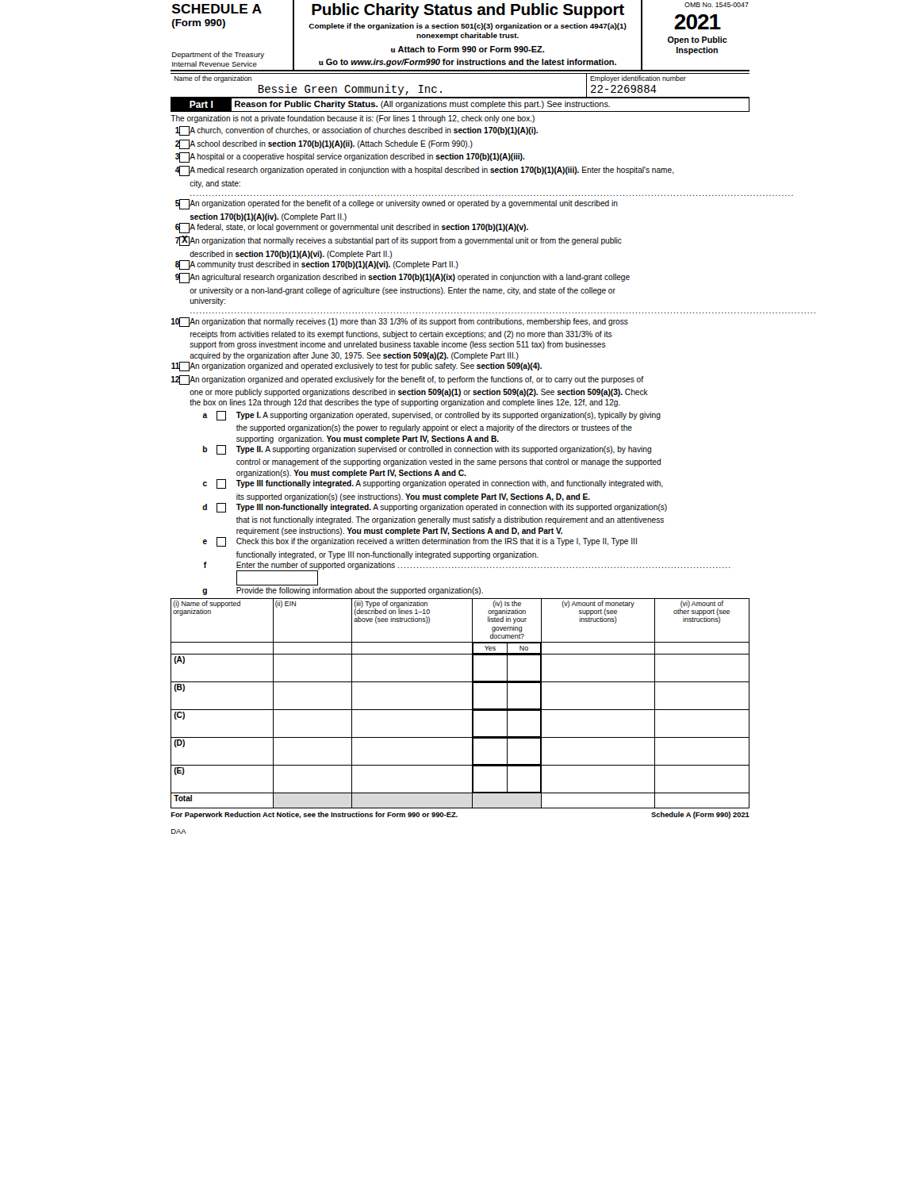| SCHEDULE A (Form 990) Department of the Treasury Internal Revenue Service | Public Charity Status and Public Support Complete if the organization is a section 501(c)(3) organization or a section 4947(a)(1) nonexempt charitable trust. u Attach to Form 990 or Form 990-EZ. u Go to www.irs.gov/Form990 for instructions and the latest information. | OMB No. 1545-0047 2021 Open to Public Inspection |
| Name of the organization Bessie Green Community, Inc. | Employer identification number 22-2269884 |
| Part I | Reason for Public Charity Status. (All organizations must complete this part.) See instructions. |
The organization is not a private foundation because it is: (For lines 1 through 12, check only one box.)
| 1 | | A church, convention of churches, or association of churches described in section 170(b)(1)(A)(i). |
| 2 | | A school described in section 170(b)(1)(A)(ii). (Attach Schedule E (Form 990).) |
| 3 | | A hospital or a cooperative hospital service organization described in section 170(b)(1)(A)(iii). |
| 4 | | A medical research organization operated in conjunction with a hospital described in section 170(b)(1)(A)(iii). Enter the hospital's name, |
| | | city, and state: .............................................................................................................................................................................................. |
| 5 | | An organization operated for the benefit of a college or university owned or operated by a governmental unit described in |
| | | section 170(b)(1)(A)(iv). (Complete Part II.) |
| 6 | | A federal, state, or local government or governmental unit described in section 170(b)(1)(A)(v). |
| 7 | | An organization that normally receives a substantial part of its support from a governmental unit or from the general public |
| | | described in section 170(b)(1)(A)(vi). (Complete Part II.) |
| 8 | | A community trust described in section 170(b)(1)(A)(vi). (Complete Part II.) |
| 9 | | An agricultural research organization described in section 170(b)(1)(A)(ix) operated in conjunction with a land-grant college |
| | | or university or a non-land-grant college of agriculture (see instructions). Enter the name, city, and state of the college or |
| | | university: ..................................................................................................................................................................................................... |
| 10 | | An organization that normally receives (1) more than 33 1/3% of its support from contributions, membership fees, and gross |
| | | receipts from activities related to its exempt functions, subject to certain exceptions; and (2) no more than 331/3% of its |
| | | support from gross investment income and unrelated business taxable income (less section 511 tax) from businesses |
| | | acquired by the organization after June 30, 1975. See section 509(a)(2). (Complete Part III.) |
| 11 | | An organization organized and operated exclusively to test for public safety. See section 509(a)(4). |
| 12 | | An organization organized and operated exclusively for the benefit of, to perform the functions of, or to carry out the purposes of |
| | | one or more publicly supported organizations described in section 509(a)(1) or section 509(a)(2). See section 509(a)(3). Check |
| | | the box on lines 12a through 12d that describes the type of supporting organization and complete lines 12e, 12f, and 12g. |
| | a | | Type I. A supporting organization operated, supervised, or controlled by its supported organization(s), typically by giving |
| | | | the supported organization(s) the power to regularly appoint or elect a majority of the directors or trustees of the |
| | | | supporting organization. You must complete Part IV, Sections A and B. |
| | b | | Type II. A supporting organization supervised or controlled in connection with its supported organization(s), by having |
| | | | control or management of the supporting organization vested in the same persons that control or manage the supported |
| | | | organization(s). You must complete Part IV, Sections A and C. |
| | c | | Type III functionally integrated. A supporting organization operated in connection with, and functionally integrated with, |
| | | | its supported organization(s) (see instructions). You must complete Part IV, Sections A, D, and E. |
| | d | | Type III non-functionally integrated. A supporting organization operated in connection with its supported organization(s) |
| | | | that is not functionally integrated. The organization generally must satisfy a distribution requirement and an attentiveness |
| | | | requirement (see instructions). You must complete Part IV, Sections A and D, and Part V. |
| | e | | Check this box if the organization received a written determination from the IRS that it is a Type I, Type II, Type III |
| | | | functionally integrated, or Type III non-functionally integrated supporting organization. |
| | f | | Enter the number of supported organizations ......................................................................................................... |
| | g | | Provide the following information about the supported organization(s). |
| (i) Name of supported organization | (ii) EIN | (iii) Type of organization (described on lines 1–10 above (see instructions)) | (iv) Is the organization listed in your governing document? | (v) Amount of monetary support (see instructions) | (vi) Amount of other support (see instructions) |
| --- | --- | --- | --- | --- | --- |
| | | | / Yes / No / | | |
| (A) | | | | | |
| (B) | | | | | |
| (C) | | | | | |
| (D) | | | | | |
| (E) | | | | | |
| Total | | | | | |
Schedule A (Form 990) 2021 For Paperwork Reduction Act Notice, see the Instructions for Form 990 or 990-EZ.
DAA